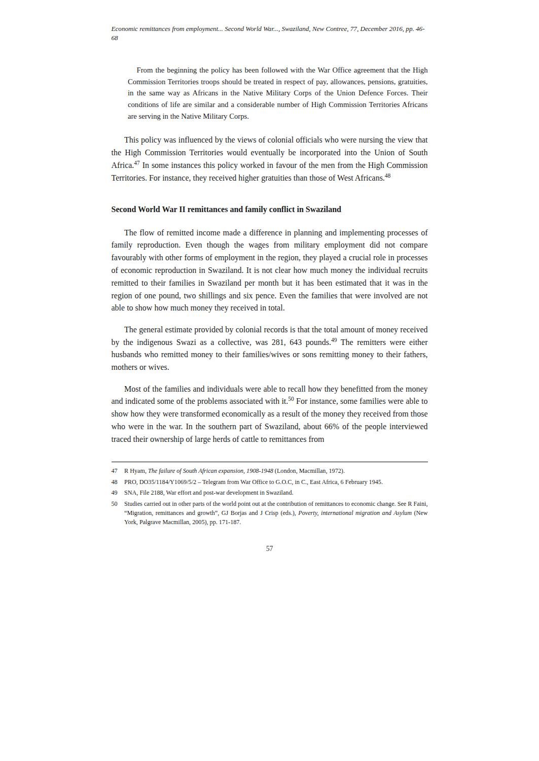Economic remittances from employment... Second World War..., Swaziland, New Contree, 77, December 2016, pp. 46-68
From the beginning the policy has been followed with the War Office agreement that the High Commission Territories troops should be treated in respect of pay, allowances, pensions, gratuities, in the same way as Africans in the Native Military Corps of the Union Defence Forces. Their conditions of life are similar and a considerable number of High Commission Territories Africans are serving in the Native Military Corps.
This policy was influenced by the views of colonial officials who were nursing the view that the High Commission Territories would eventually be incorporated into the Union of South Africa.47 In some instances this policy worked in favour of the men from the High Commission Territories. For instance, they received higher gratuities than those of West Africans.48
Second World War II remittances and family conflict in Swaziland
The flow of remitted income made a difference in planning and implementing processes of family reproduction. Even though the wages from military employment did not compare favourably with other forms of employment in the region, they played a crucial role in processes of economic reproduction in Swaziland. It is not clear how much money the individual recruits remitted to their families in Swaziland per month but it has been estimated that it was in the region of one pound, two shillings and six pence. Even the families that were involved are not able to show how much money they received in total.
The general estimate provided by colonial records is that the total amount of money received by the indigenous Swazi as a collective, was 281, 643 pounds.49 The remitters were either husbands who remitted money to their families/wives or sons remitting money to their fathers, mothers or wives.
Most of the families and individuals were able to recall how they benefitted from the money and indicated some of the problems associated with it.50 For instance, some families were able to show how they were transformed economically as a result of the money they received from those who were in the war. In the southern part of Swaziland, about 66% of the people interviewed traced their ownership of large herds of cattle to remittances from
R Hyam, The failure of South African expansion, 1908-1948 (London, Macmillan, 1972).
PRO, DO35/1184/Y1069/5/2 – Telegram from War Office to G.O.C, in C., East Africa, 6 February 1945.
SNA, File 2188, War effort and post-war development in Swaziland.
Studies carried out in other parts of the world point out at the contribution of remittances to economic change. See R Faini, “Migration, remittances and growth”, GJ Borjas and J Crisp (eds.), Poverty, international migration and Asylum (New York, Palgrave Macmillan, 2005), pp. 171-187.
57